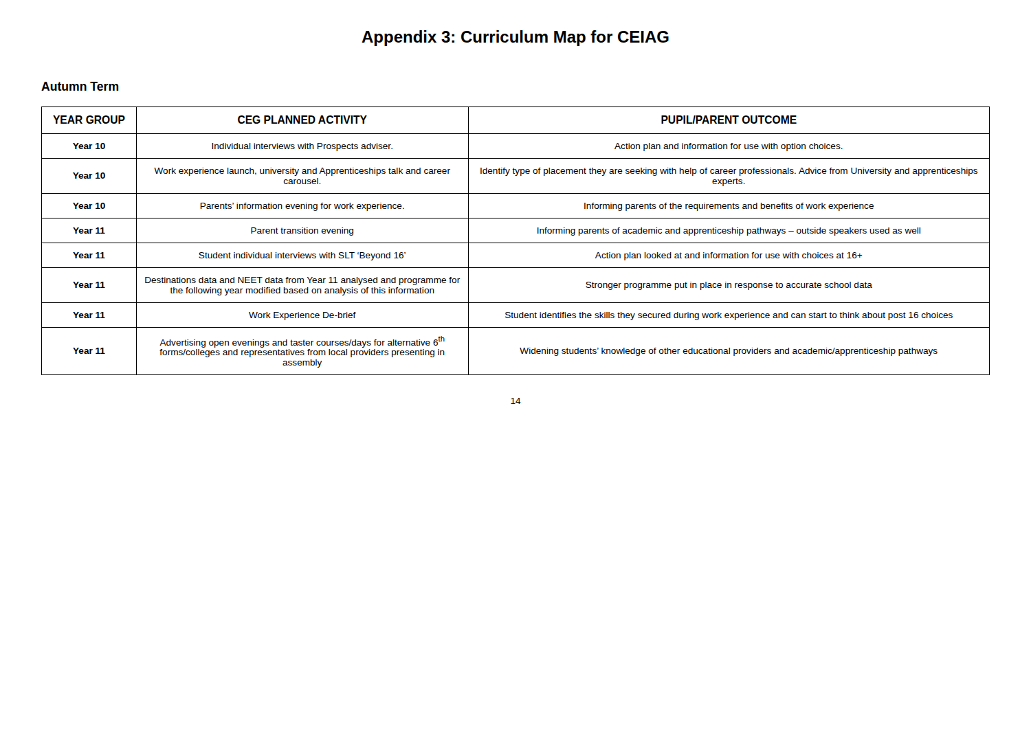Appendix 3: Curriculum Map for CEIAG
Autumn Term
| YEAR GROUP | CEG PLANNED ACTIVITY | PUPIL/PARENT OUTCOME |
| --- | --- | --- |
| Year 10 | Individual interviews with Prospects adviser. | Action plan and information for use with option choices. |
| Year 10 | Work experience launch, university and Apprenticeships talk and career carousel. | Identify type of placement they are seeking with help of career professionals. Advice from University and apprenticeships experts. |
| Year 10 | Parents’ information evening for work experience. | Informing parents of the requirements and benefits of work experience |
| Year 11 | Parent transition evening | Informing parents of academic and apprenticeship pathways – outside speakers used as well |
| Year 11 | Student individual interviews with SLT ‘Beyond 16’ | Action plan looked at and information for use with choices at 16+ |
| Year 11 | Destinations data and NEET data from Year 11 analysed and programme for the following year modified based on analysis of this information | Stronger programme put in place in response to accurate school data |
| Year 11 | Work Experience De-brief | Student identifies the skills they secured during work experience and can start to think about post 16 choices |
| Year 11 | Advertising open evenings and taster courses/days for alternative 6 th forms/colleges and representatives from local providers presenting in assembly | Widening students’ knowledge of other educational providers and academic/apprenticeship pathways |
14